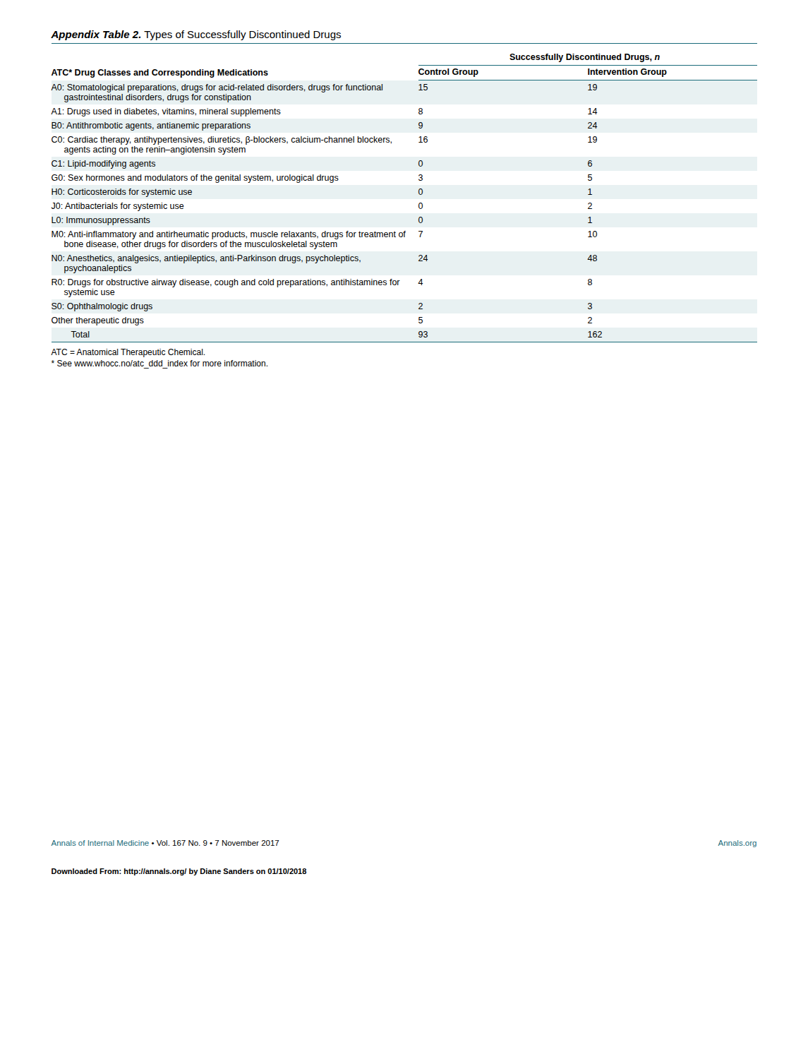Appendix Table 2. Types of Successfully Discontinued Drugs
| ATC* Drug Classes and Corresponding Medications | Successfully Discontinued Drugs, n |
| --- | --- |
| Control Group | Intervention Group |
| A0: Stomatological preparations, drugs for acid-related disorders, drugs for functional gastrointestinal disorders, drugs for constipation | 15 | 19 |
| A1: Drugs used in diabetes, vitamins, mineral supplements | 8 | 14 |
| B0: Antithrombotic agents, antianemic preparations | 9 | 24 |
| C0: Cardiac therapy, antihypertensives, diuretics, β-blockers, calcium-channel blockers, agents acting on the renin–angiotensin system | 16 | 19 |
| C1: Lipid-modifying agents | 0 | 6 |
| G0: Sex hormones and modulators of the genital system, urological drugs | 3 | 5 |
| H0: Corticosteroids for systemic use | 0 | 1 |
| J0: Antibacterials for systemic use | 0 | 2 |
| L0: Immunosuppressants | 0 | 1 |
| M0: Anti-inflammatory and antirheumatic products, muscle relaxants, drugs for treatment of bone disease, other drugs for disorders of the musculoskeletal system | 7 | 10 |
| N0: Anesthetics, analgesics, antiepileptics, anti-Parkinson drugs, psycholeptics, psychoanaleptics | 24 | 48 |
| R0: Drugs for obstructive airway disease, cough and cold preparations, antihistamines for systemic use | 4 | 8 |
| S0: Ophthalmologic drugs | 2 | 3 |
| Other therapeutic drugs | 5 | 2 |
| Total | 93 | 162 |
ATC = Anatomical Therapeutic Chemical.
* See www.whocc.no/atc_ddd_index for more information.
Annals of Internal Medicine • Vol. 167 No. 9 • 7 November 2017
Annals.org
Downloaded From: http://annals.org/ by Diane Sanders on 01/10/2018